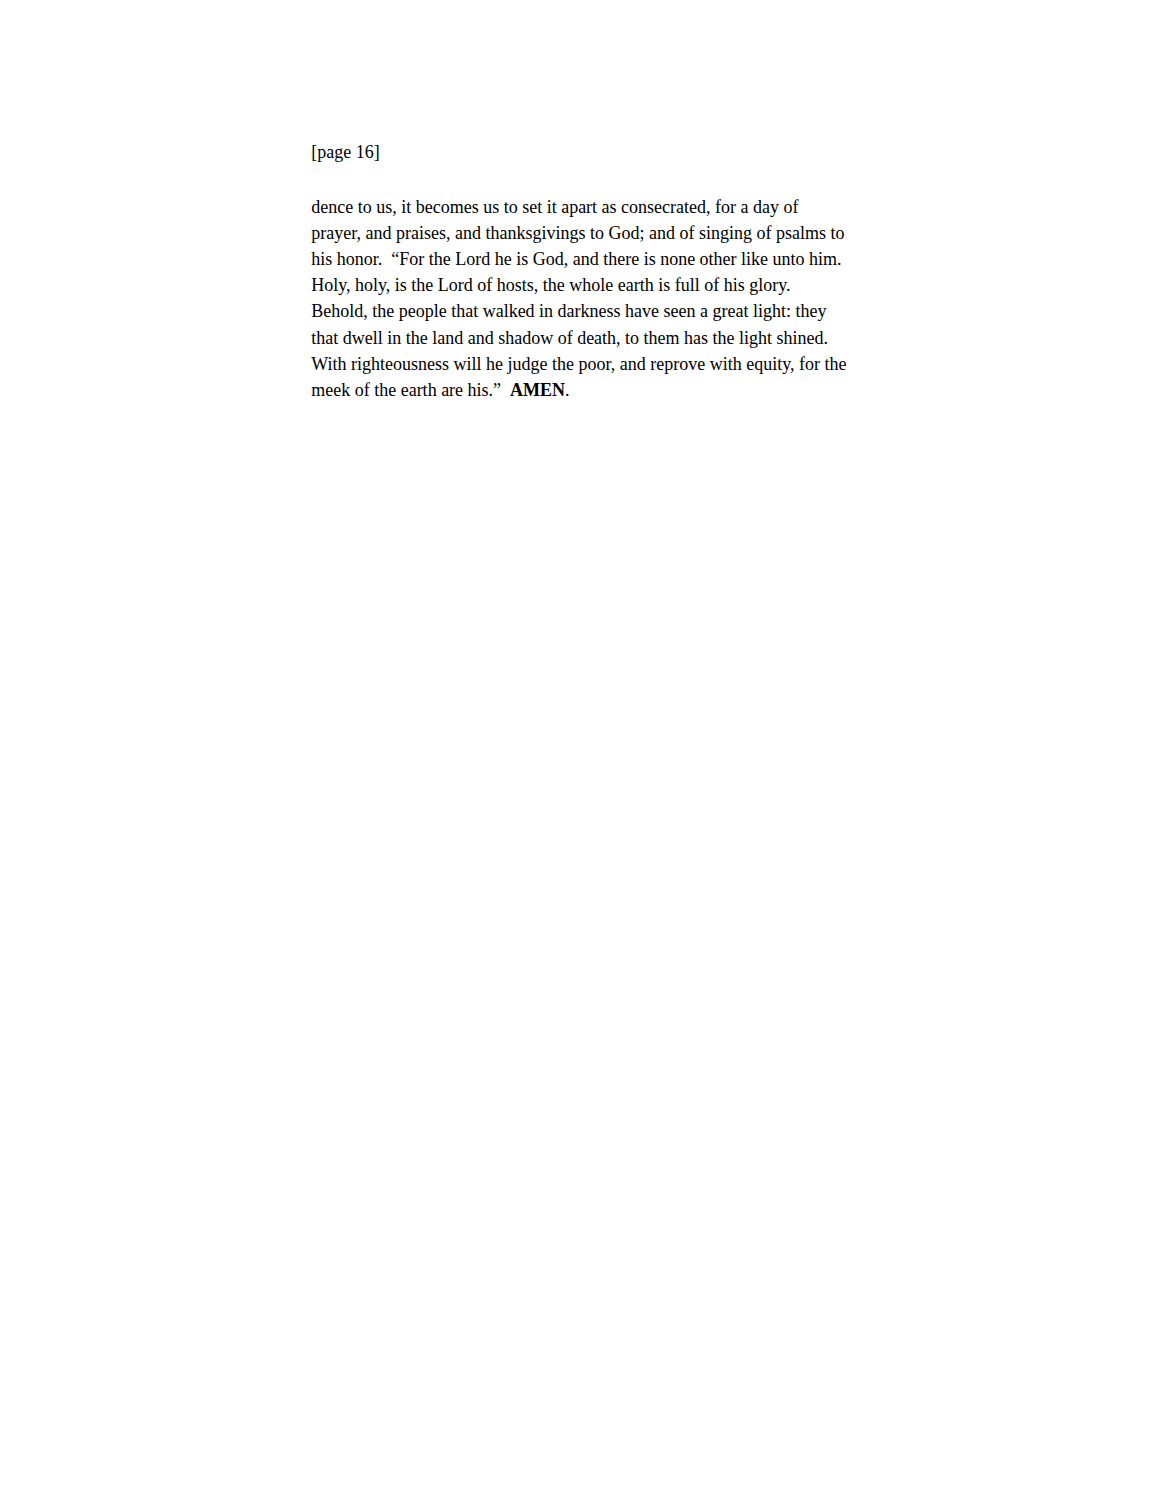[page 16]
dence to us, it becomes us to set it apart as consecrated, for a day of prayer, and praises, and thanksgivings to God; and of singing of psalms to his honor. “For the Lord he is God, and there is none other like unto him. Holy, holy, is the Lord of hosts, the whole earth is full of his glory. Behold, the people that walked in darkness have seen a great light: they that dwell in the land and shadow of death, to them has the light shined. With righteousness will he judge the poor, and reprove with equity, for the meek of the earth are his.” AMEN.